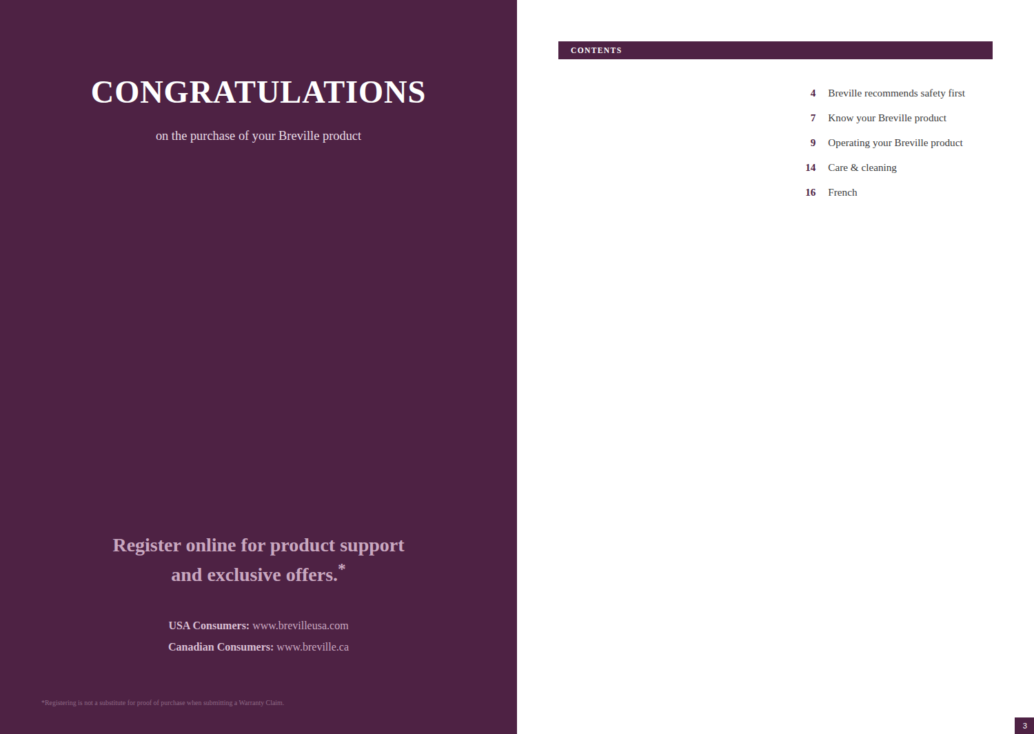CONGRATULATIONS
on the purchase of your Breville product
Register online for product support
and exclusive offers.*
USA Consumers: www.brevilleusa.com
Canadian Consumers: www.breville.ca
*Registering is not a substitute for proof of purchase when submitting a Warranty Claim.
CONTENTS
4 Breville recommends safety first
7 Know your Breville product
9 Operating your Breville product
14 Care & cleaning
16 French
3